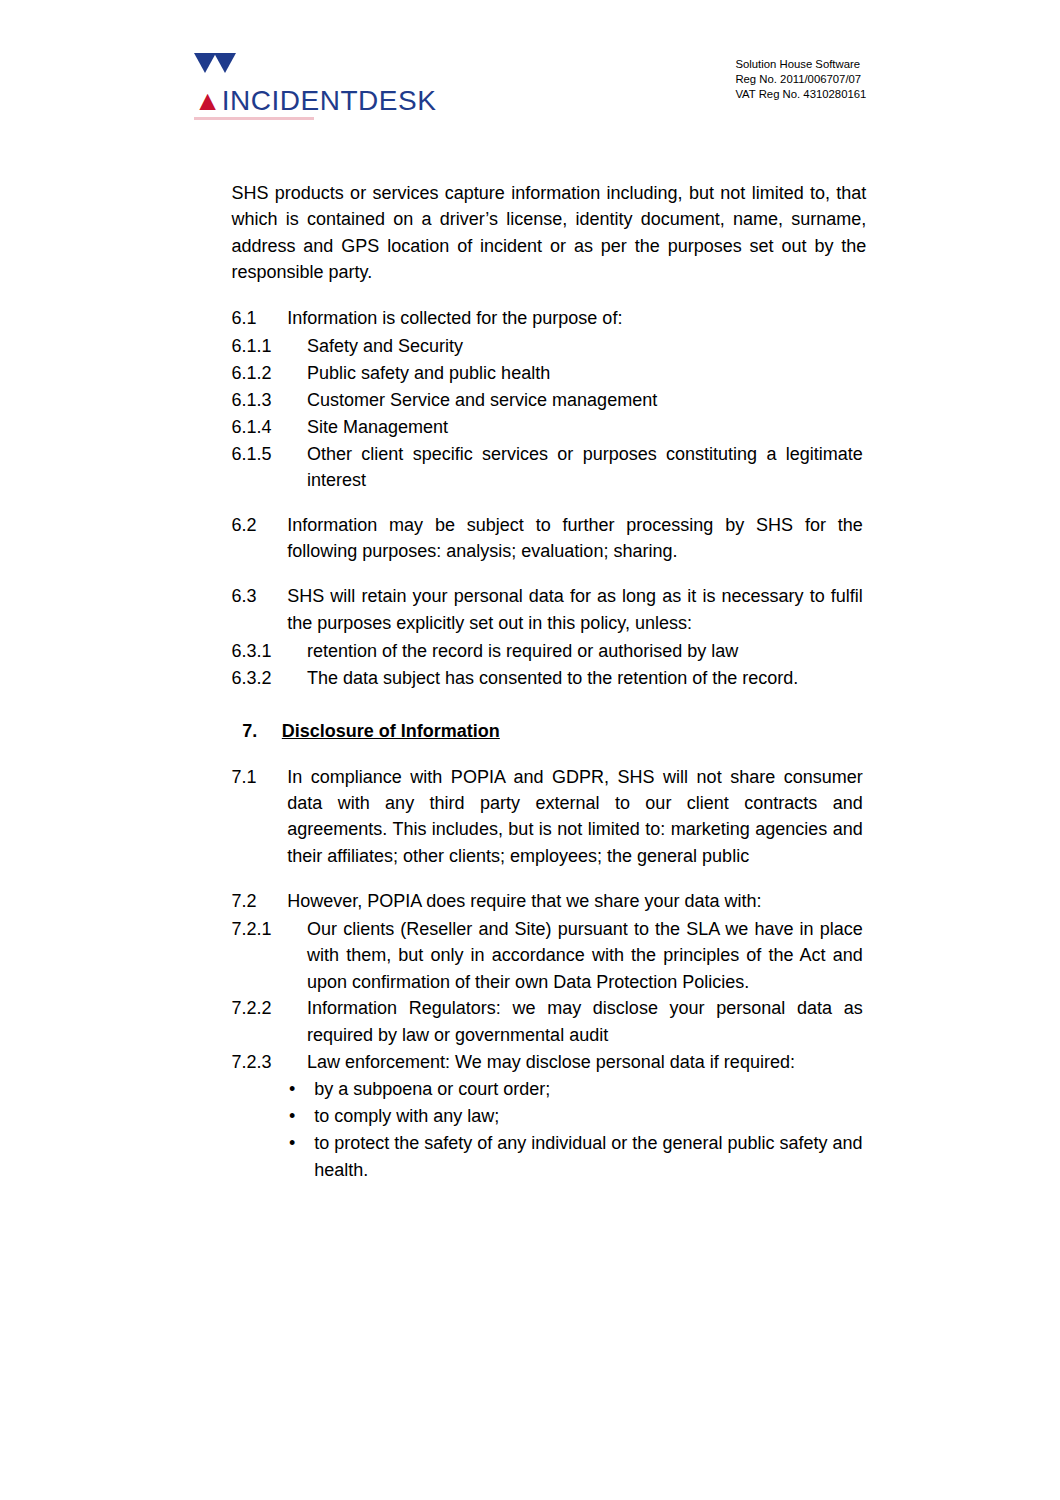▲INCIDENT DESK
Solution House Software
Reg No. 2011/006707/07
VAT Reg No. 4310280161
SHS products or services capture information including, but not limited to, that which is contained on a driver’s license, identity document, name, surname, address and GPS location of incident or as per the purposes set out by the responsible party.
6.1 Information is collected for the purpose of:
6.1.1 Safety and Security
6.1.2 Public safety and public health
6.1.3 Customer Service and service management
6.1.4 Site Management
6.1.5 Other client specific services or purposes constituting a legitimate interest
6.2 Information may be subject to further processing by SHS for the following purposes: analysis; evaluation; sharing.
6.3 SHS will retain your personal data for as long as it is necessary to fulfil the purposes explicitly set out in this policy, unless:
6.3.1 retention of the record is required or authorised by law
6.3.2 The data subject has consented to the retention of the record.
7.
Disclosure of Information
7.1 In compliance with POPIA and GDPR, SHS will not share consumer data with any third party external to our client contracts and agreements. This includes, but is not limited to: marketing agencies and their affiliates; other clients; employees; the general public
7.2 However, POPIA does require that we share your data with:
7.2.1 Our clients (Reseller and Site) pursuant to the SLA we have in place with them, but only in accordance with the principles of the Act and upon confirmation of their own Data Protection Policies.
7.2.2 Information Regulators: we may disclose your personal data as required by law or governmental audit
7.2.3 Law enforcement: We may disclose personal data if required:
by a subpoena or court order;
to comply with any law;
to protect the safety of any individual or the general public safety and health.